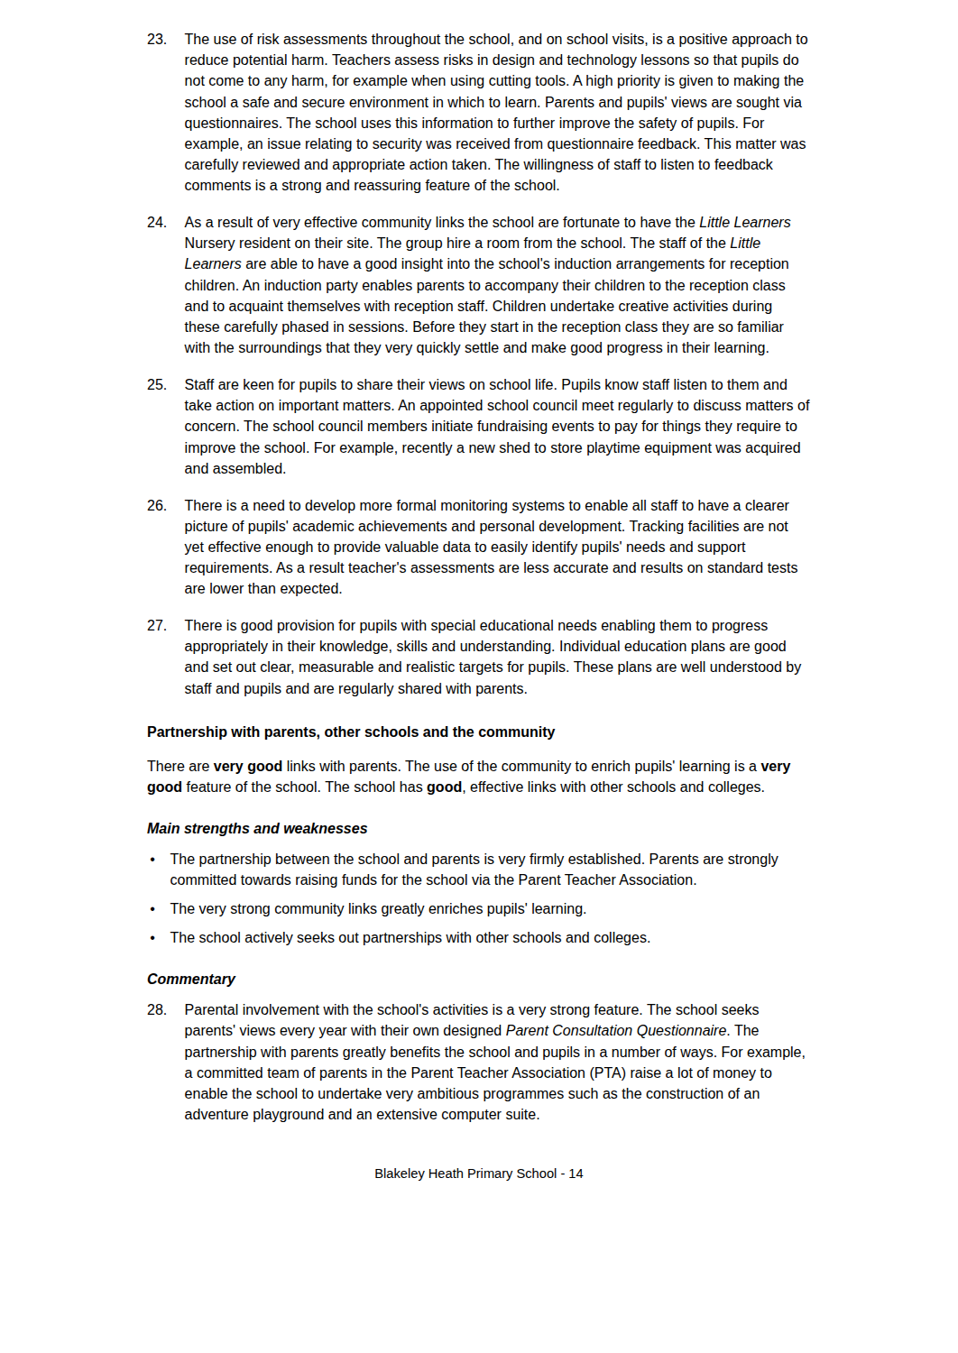23. The use of risk assessments throughout the school, and on school visits, is a positive approach to reduce potential harm. Teachers assess risks in design and technology lessons so that pupils do not come to any harm, for example when using cutting tools. A high priority is given to making the school a safe and secure environment in which to learn. Parents and pupils' views are sought via questionnaires. The school uses this information to further improve the safety of pupils. For example, an issue relating to security was received from questionnaire feedback. This matter was carefully reviewed and appropriate action taken. The willingness of staff to listen to feedback comments is a strong and reassuring feature of the school.
24. As a result of very effective community links the school are fortunate to have the Little Learners Nursery resident on their site. The group hire a room from the school. The staff of the Little Learners are able to have a good insight into the school's induction arrangements for reception children. An induction party enables parents to accompany their children to the reception class and to acquaint themselves with reception staff. Children undertake creative activities during these carefully phased in sessions. Before they start in the reception class they are so familiar with the surroundings that they very quickly settle and make good progress in their learning.
25. Staff are keen for pupils to share their views on school life. Pupils know staff listen to them and take action on important matters. An appointed school council meet regularly to discuss matters of concern. The school council members initiate fundraising events to pay for things they require to improve the school. For example, recently a new shed to store playtime equipment was acquired and assembled.
26. There is a need to develop more formal monitoring systems to enable all staff to have a clearer picture of pupils' academic achievements and personal development. Tracking facilities are not yet effective enough to provide valuable data to easily identify pupils' needs and support requirements. As a result teacher's assessments are less accurate and results on standard tests are lower than expected.
27. There is good provision for pupils with special educational needs enabling them to progress appropriately in their knowledge, skills and understanding. Individual education plans are good and set out clear, measurable and realistic targets for pupils. These plans are well understood by staff and pupils and are regularly shared with parents.
Partnership with parents, other schools and the community
There are very good links with parents. The use of the community to enrich pupils' learning is a very good feature of the school. The school has good, effective links with other schools and colleges.
Main strengths and weaknesses
The partnership between the school and parents is very firmly established. Parents are strongly committed towards raising funds for the school via the Parent Teacher Association.
The very strong community links greatly enriches pupils' learning.
The school actively seeks out partnerships with other schools and colleges.
Commentary
28. Parental involvement with the school's activities is a very strong feature. The school seeks parents' views every year with their own designed Parent Consultation Questionnaire. The partnership with parents greatly benefits the school and pupils in a number of ways. For example, a committed team of parents in the Parent Teacher Association (PTA) raise a lot of money to enable the school to undertake very ambitious programmes such as the construction of an adventure playground and an extensive computer suite.
Blakeley Heath Primary School - 14